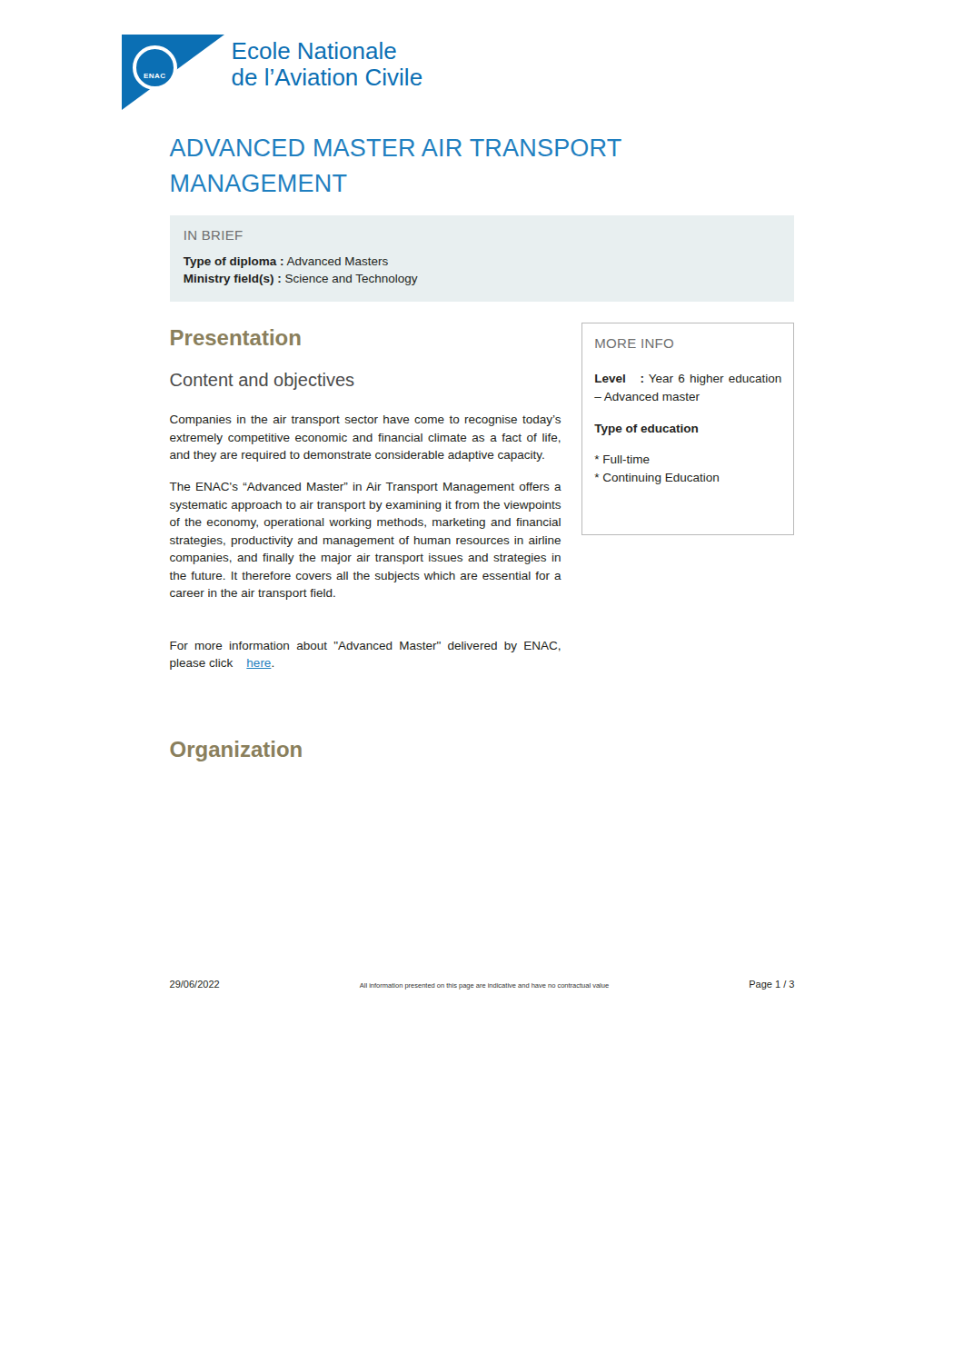ENAC
Ecole Nationale
de l’Aviation Civile
ADVANCED MASTER AIR TRANSPORT MANAGEMENT
IN BRIEF
Type of diploma : Advanced Masters
Ministry field(s) : Science and Technology
Presentation
Content and objectives
Companies in the air transport sector have come to recognise today’s extremely competitive economic and financial climate as a fact of life, and they are required to demonstrate considerable adaptive capacity.
The ENAC's “Advanced Master” in Air Transport Management offers a systematic approach to air transport by examining it from the viewpoints of the economy, operational working methods, marketing and financial strategies, productivity and management of human resources in airline companies, and finally the major air transport issues and strategies in the future. It therefore covers all the subjects which are essential for a career in the air transport field.
For more information about "Advanced Master" delivered by ENAC, please click here.
MORE INFO
Level : Year 6 higher education – Advanced master
Type of education
Full-time
Continuing Education
Organization
29/06/2022
All information presented on this page are indicative and have no contractual value
Page 1 / 3